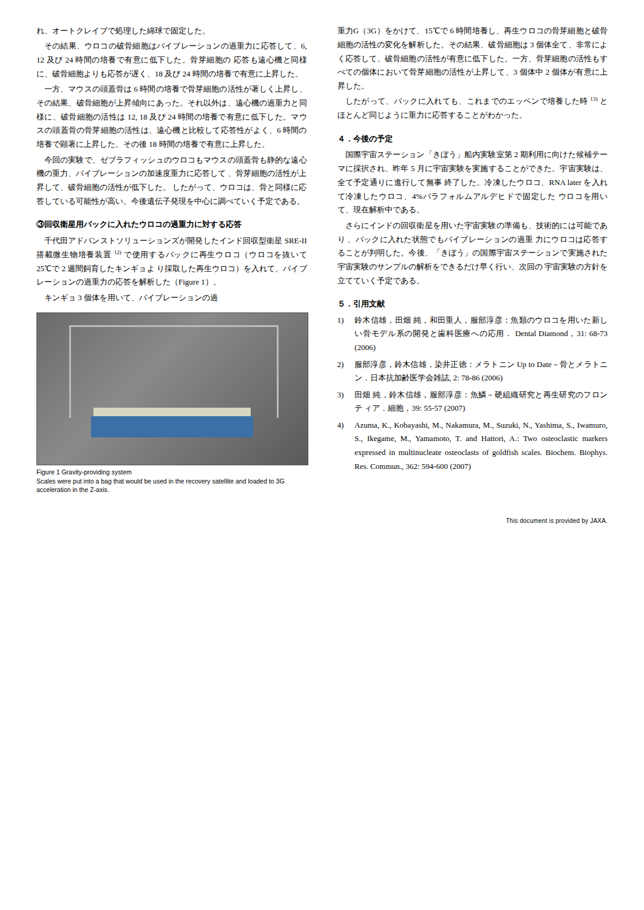れ、オートクレイブで処理した綿球で固定した。
その結果、ウロコの破骨細胞はバイブレーションの過重力に応答して、6, 12 及び 24 時間の培養で有意に低下した。骨芽細胞の 応答も遠心機と同様に、破骨細胞よりも応答が遅く、18 及び 24 時間の培養で有意に上昇した。
一方、マウスの頭蓋骨は 6 時間の培養で骨芽細胞の活性が著しく上昇し、その結果、破骨細胞が上昇傾向にあった。それ以外は、遠心機の過重力と同様に、破骨細胞の活性は 12, 18 及び 24 時間の培養で有意に低下した。マウスの頭蓋骨の骨芽細胞の活性は、遠心機と比較して応答性がよく、6 時間の培養で顕著に上昇した。その後 18 時間の培養で有意に上昇した。
今回の実験で、ゼブラフィッシュのウロコもマウスの頭蓋骨も静的な遠心機の重力、バイブレーションの加速度重力に応答して 、骨芽細胞の活性が上昇して、破骨細胞の活性が低下した。 したがって、ウロコは、骨と同様に応答している可能性が高い。今後遺伝子発現を中心に調べていく予定である。
③回収衛星用バックに入れたウロコの過重力に対する応答
千代田アドバンストソリューションズが開発したインド回収型衛星 SRE-II 搭載微生物培養装置 12) で使用するバックに再生ウロコ（ウロコを抜いて 25℃で 2 週間飼育したキンギョよ り採取した再生ウロコ）を入れて、バイブレーションの過重力の応答を解析した（Figure 1）。
キンギョ 3 個体を用いて、バイブレーションの過
Figure 1 Gravity-providing system
Scales were put into a bag that would be used in the recovery satellite and loaded to 3G acceleration in the Z-axis.
重力G（3G）をかけて、15℃で 6 時間培養し、再生ウロコの骨芽細胞と破骨細胞の活性の変化を解析した。その結果、破骨細胞は 3 個体全て、非常によく応答して、破骨細胞の活性が有意に低下した。一方、骨芽細胞の活性もすべての個体において骨芽細胞の活性が上昇して、3 個体中 2 個体が有意に上昇した。
したがって、バックに入れても、これまでのエッペンで培養した時 13) とほとんど同じように重力に応答することがわかった。
４．今後の予定
国際宇宙ステーション「きぼう」船内実験室第 2 期利用に向けた候補テーマに採択され、昨年 5 月に宇宙実験を実施することができた。宇宙実験は、全て予定通りに進行して無事 終了した。冷凍したウロコ、RNA later を入れて冷凍したウロコ、4%パラフォルムアルデヒドで固定した ウロコを用いて、現在解析中である。
さらにインドの回収衛星を用いた宇宙実験の準備も、技術的には可能であり 、バックに入れた状態でもバイブレーションの過重 力にウロコは応答することが判明した。今後、「きぼう」の国際宇宙ステーションで実施された宇宙実験のサンプルの解析をできるだけ早く行い、次回の 宇宙実験の方針を立てていく予定である。
５．引用文献
鈴木信雄，田畑 純，和田重人，服部淳彦：魚類のウロコを用いた新しい骨モデル系の開発と歯科医療への応用． Dental Diamond，31: 68-73 (2006)
服部淳彦，鈴木信雄，染井正徳：メラトニン Up to Date－骨とメラトニン．日本抗加齢医学会雑誌, 2: 78-86 (2006)
田畑 純，鈴木信雄，服部淳彦：魚鱗－硬組織研究と再生研究のフロンテ ィア．細胞，39: 55-57 (2007)
Azuma, K., Kobayashi, M., Nakamura, M., Suzuki, N., Yashima, S., Iwamuro, S., Ikegame, M., Yamamoto, T. and Hattori, A.: Two osteoclastic markers expressed in multinucleate osteoclasts of goldfish scales. Biochem. Biophys. Res. Commun., 362: 594-600 (2007)
This document is provided by JAXA.